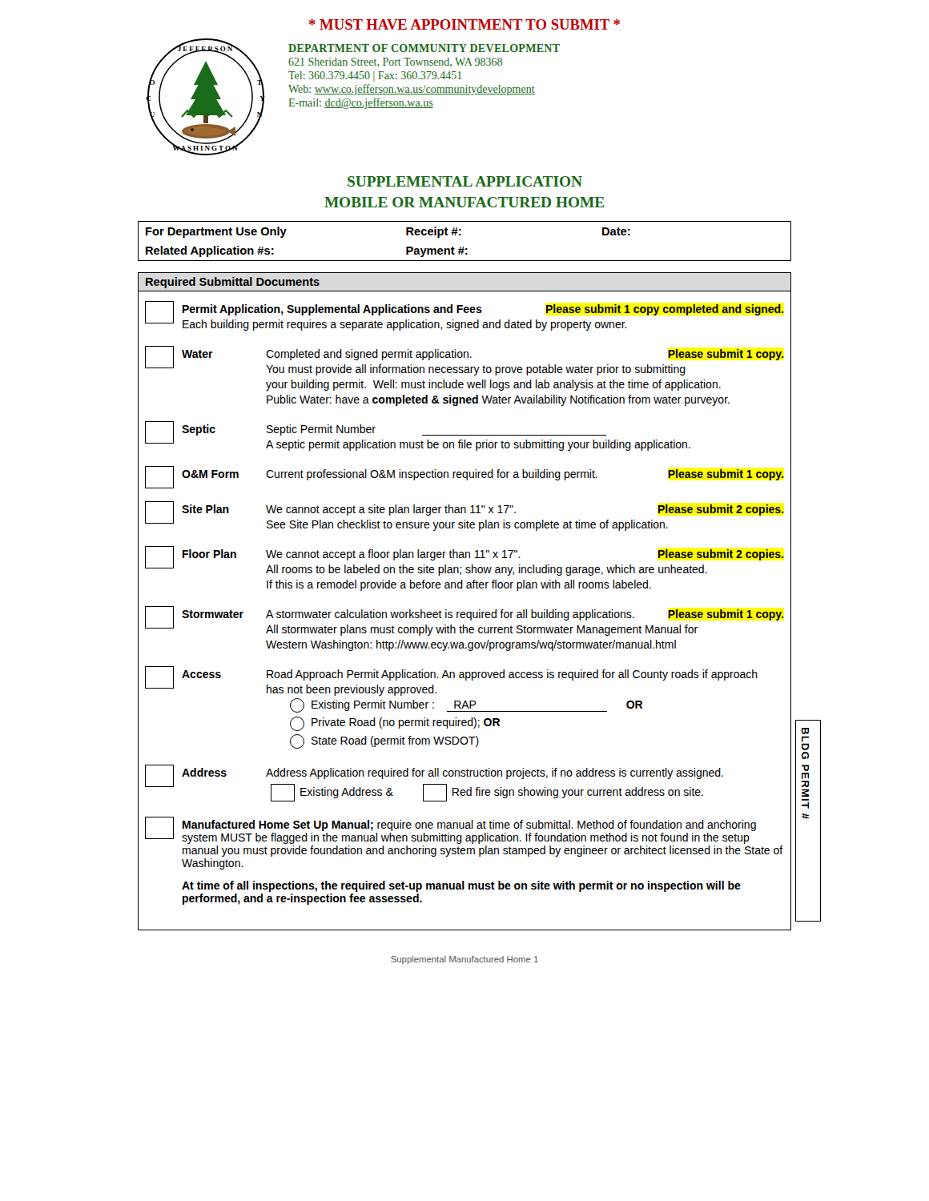* MUST HAVE APPOINTMENT TO SUBMIT *
JEFFERSON WASHINGTON C Y O T U N
DEPARTMENT OF COMMUNITY DEVELOPMENT
621 Sheridan Street, Port Townsend, WA 98368
Tel: 360.379.4450 | Fax: 360.379.4451
Web: www.co.jefferson.wa.us/communitydevelopment
E-mail: dcd@co.jefferson.wa.us
SUPPLEMENTAL APPLICATION
MOBILE OR MANUFACTURED HOME
| For Department Use Only | Receipt #: | Date: |
| Related Application #s: | Payment #: |
Required Submittal Documents
Permit Application, Supplemental Applications and Fees Please submit 1 copy completed and signed.
Each building permit requires a separate application, signed and dated by property owner.
Water
Completed and signed permit application.Please submit 1 copy.
You must provide all information necessary to prove potable water prior to submitting
your building permit. Well: must include well logs and lab analysis at the time of application.
Public Water: have a completed & signed Water Availability Notification from water purveyor.
Septic
Septic Permit Number
A septic permit application must be on file prior to submitting your building application.
O&M Form
Current professional O&M inspection required for a building permit.Please submit 1 copy.
Site Plan
We cannot accept a site plan larger than 11" x 17".Please submit 2 copies.
See Site Plan checklist to ensure your site plan is complete at time of application.
Floor Plan
We cannot accept a floor plan larger than 11" x 17".Please submit 2 copies.
All rooms to be labeled on the site plan; show any, including garage, which are unheated.
If this is a remodel provide a before and after floor plan with all rooms labeled.
Stormwater
A stormwater calculation worksheet is required for all building applications.Please submit 1 copy.
All stormwater plans must comply with the current Stormwater Management Manual for
Western Washington: http://www.ecy.wa.gov/programs/wq/stormwater/manual.html
Access
Road Approach Permit Application. An approved access is required for all County roads if approach
has not been previously approved.
Existing Permit Number : RAP OR
Private Road (no permit required); OR
State Road (permit from WSDOT)
Address
Address Application required for all construction projects, if no address is currently assigned.
Existing Address & Red fire sign showing your current address on site.
Manufactured Home Set Up Manual; require one manual at time of submittal. Method of foundation and anchoring system MUST be flagged in the manual when submitting application. If foundation method is not found in the setup manual you must provide foundation and anchoring system plan stamped by engineer or architect licensed in the State of Washington.
At time of all inspections, the required set-up manual must be on site with permit or no inspection will be performed, and a re-inspection fee assessed.
BLDG PERMIT #
Supplemental Manufactured Home 1